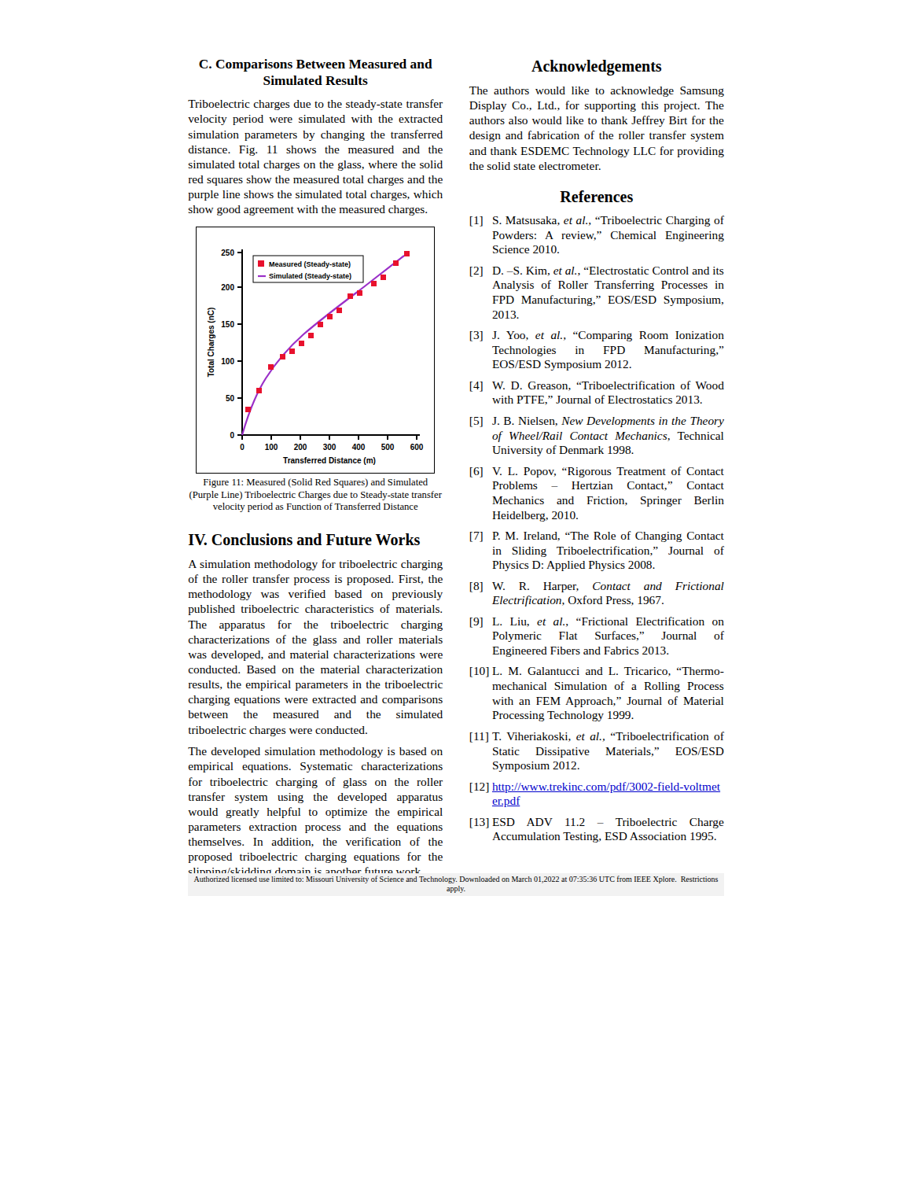C. Comparisons Between Measured and Simulated Results
Triboelectric charges due to the steady-state transfer velocity period were simulated with the extracted simulation parameters by changing the transferred distance. Fig. 11 shows the measured and the simulated total charges on the glass, where the solid red squares show the measured total charges and the purple line shows the simulated total charges, which show good agreement with the measured charges.
0 50 100 150 200 250 0 100 200 300 400 500 600 Transferred Distance (m) Total Charges (nC) Measured (Steady-state) Simulated (Steady-state)
Figure 11: Measured (Solid Red Squares) and Simulated (Purple Line) Triboelectric Charges due to Steady-state transfer velocity period as Function of Transferred Distance
IV. Conclusions and Future Works
A simulation methodology for triboelectric charging of the roller transfer process is proposed. First, the methodology was verified based on previously published triboelectric characteristics of materials. The apparatus for the triboelectric charging characterizations of the glass and roller materials was developed, and material characterizations were conducted. Based on the material characterization results, the empirical parameters in the triboelectric charging equations were extracted and comparisons between the measured and the simulated triboelectric charges were conducted.
The developed simulation methodology is based on empirical equations. Systematic characterizations for triboelectric charging of glass on the roller transfer system using the developed apparatus would greatly helpful to optimize the empirical parameters extraction process and the equations themselves. In addition, the verification of the proposed triboelectric charging equations for the slipping/skidding domain is another future work.
Acknowledgements
The authors would like to acknowledge Samsung Display Co., Ltd., for supporting this project. The authors also would like to thank Jeffrey Birt for the design and fabrication of the roller transfer system and thank ESDEMC Technology LLC for providing the solid state electrometer.
References
[1] S. Matsusaka, et al., “Triboelectric Charging of Powders: A review,” Chemical Engineering Science 2010.
[2] D. –S. Kim, et al., “Electrostatic Control and its Analysis of Roller Transferring Processes in FPD Manufacturing,” EOS/ESD Symposium, 2013.
[3] J. Yoo, et al., “Comparing Room Ionization Technologies in FPD Manufacturing,” EOS/ESD Symposium 2012.
[4] W. D. Greason, “Triboelectrification of Wood with PTFE,” Journal of Electrostatics 2013.
[5] J. B. Nielsen, New Developments in the Theory of Wheel/Rail Contact Mechanics, Technical University of Denmark 1998.
[6] V. L. Popov, “Rigorous Treatment of Contact Problems – Hertzian Contact,” Contact Mechanics and Friction, Springer Berlin Heidelberg, 2010.
[7] P. M. Ireland, “The Role of Changing Contact in Sliding Triboelectrification,” Journal of Physics D: Applied Physics 2008.
[8] W. R. Harper, Contact and Frictional Electrification, Oxford Press, 1967.
[9] L. Liu, et al., “Frictional Electrification on Polymeric Flat Surfaces,” Journal of Engineered Fibers and Fabrics 2013.
[10] L. M. Galantucci and L. Tricarico, “Thermo-mechanical Simulation of a Rolling Process with an FEM Approach,” Journal of Material Processing Technology 1999.
[11] T. Viheriakoski, et al., “Triboelectrification of Static Dissipative Materials,” EOS/ESD Symposium 2012.
[12] http://www.trekinc.com/pdf/3002-field-voltmeter.pdf
[13] ESD ADV 11.2 – Triboelectric Charge Accumulation Testing, ESD Association 1995.
Authorized licensed use limited to: Missouri University of Science and Technology. Downloaded on March 01,2022 at 07:35:36 UTC from IEEE Xplore. Restrictions apply.